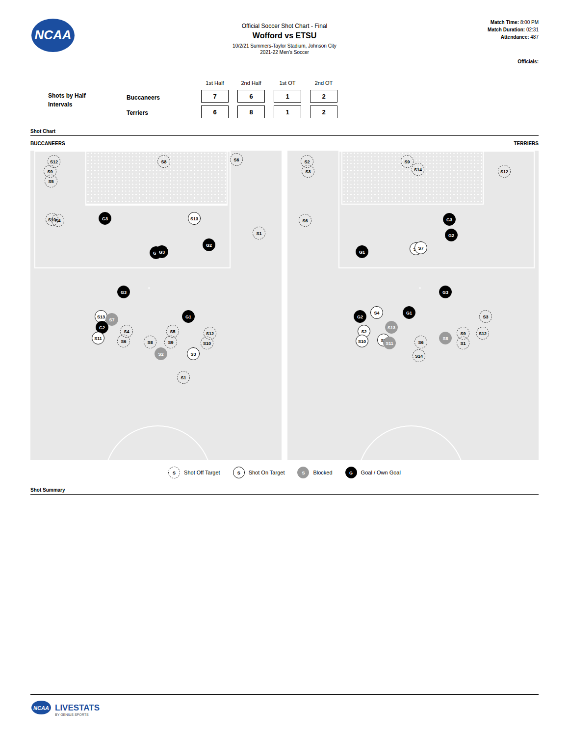NCAA
Official Soccer Shot Chart - Final
Wofford vs ETSU
10/2/21 Summers-Taylor Stadium, Johnson City
2021-22 Men's Soccer
Match Time: 8:00 PM
Match Duration: 02:31
Attendance: 487
Officials:
Shots by Half
Intervals
Buccaneers
Terriers
| 1st Half | 2nd Half | 1st OT | 2nd OT |
| --- | --- | --- | --- |
| 7 | 6 | 1 | 2 |
| 6 | 8 | 1 | 2 |
Shot Chart
BUCCANEERS TERRIERS
S12
S9
S5
S8
S6
S10
S4
G3
S13
S1
G1
G3
G2
G3
S13
S7
G2
S11
S4
S6
S8
S9
S5
G1
S12
S10
S2
S3
S1
S2
S3
S9
S14
S12
S6
G3
G2
G1
S5
S7
G3
G2
S4
G1
S3
S2
S10
S13
S5
S11
S6
S8
S9
S12
S1
S14
SShot Off Target
SShot On Target
SBlocked
GGoal / Own Goal
Shot Summary
NCAA LIVESTATS BY GENIUS SPORTS